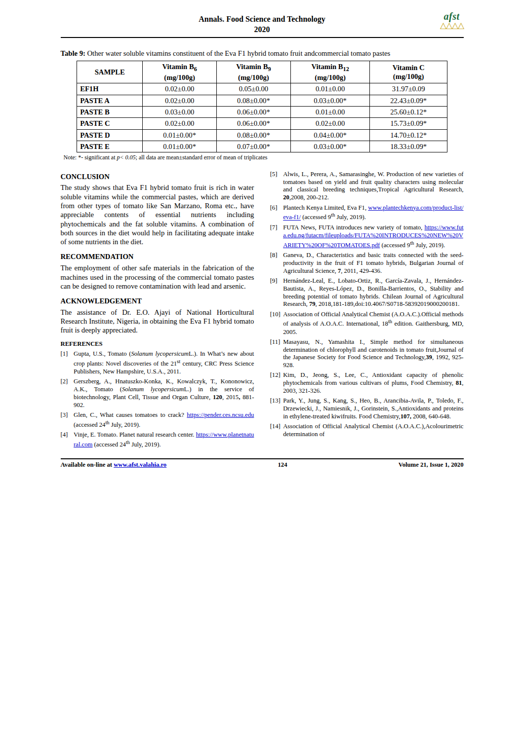Annals. Food Science and Technology
2020
afst
△△△△
Table 9: Other water soluble vitamins constituent of the Eva F1 hybrid tomato fruit andcommercial tomato pastes
| SAMPLE | Vitamin B 6 (mg/100g) | Vitamin B 9 (mg/100g) | Vitamin B 12 (mg/100g) | Vitamin C (mg/100g) |
| --- | --- | --- | --- | --- |
| EF1H | 0.02±0.00 | 0.05±0.00 | 0.01±0.00 | 31.97±0.09 |
| PASTE A | 0.02±0.00 | 0.08±0.00* | 0.03±0.00* | 22.43±0.09* |
| PASTE B | 0.03±0.00 | 0.06±0.00* | 0.01±0.00 | 25.60±0.12* |
| PASTE C | 0.02±0.00 | 0.06±0.00* | 0.02±0.00 | 15.73±0.09* |
| PASTE D | 0.01±0.00* | 0.08±0.00* | 0.04±0.00* | 14.70±0.12* |
| PASTE E | 0.01±0.00* | 0.07±0.00* | 0.03±0.00* | 18.33±0.09* |
Note: *- significant at p< 0.05; all data are mean±standard error of mean of triplicates
CONCLUSION
The study shows that Eva F1 hybrid tomato fruit is rich in water soluble vitamins while the commercial pastes, which are derived from other types of tomato like San Marzano, Roma etc., have appreciable contents of essential nutrients including phytochemicals and the fat soluble vitamins. A combination of both sources in the diet would help in facilitating adequate intake of some nutrients in the diet.
RECOMMENDATION
The employment of other safe materials in the fabrication of the machines used in the processing of the commercial tomato pastes can be designed to remove contamination with lead and arsenic.
ACKNOWLEDGEMENT
The assistance of Dr. E.O. Ajayi of National Horticultural Research Institute, Nigeria, in obtaining the Eva F1 hybrid tomato fruit is deeply appreciated.
REFERENCES
Gupta, U.S., Tomato (Solanum lycopersicum L.). In What’s new about crop plants: Novel discoveries of the 21st century, CRC Press Science Publishers, New Hampshire, U.S.A., 2011.
Gerszberg, A., Hnatuszko-Konka, K., Kowalczyk, T., Kononowicz, A.K., Tomato (Solanum lycopersicum L.) in the service of biotechnology, Plant Cell, Tissue and Organ Culture, 120, 2015, 881-902.
Glen, C., What causes tomatoes to crack? https://pender.ces.ncsu.edu (accessed 24th July, 2019).
Vinje, E. Tomato. Planet natural research center. https://www.planetnatural.com (accessed 24th July, 2019).
Alwis, L., Perera, A., Samarasinghe, W. Production of new varieties of tomatoes based on yield and fruit quality characters using molecular and classical breeding techniques,Tropical Agricultural Research, 20,2008, 200-212.
Plantech Kenya Limited, Eva F1, www.plantechkenya.com/product-list/eva-f1/ (accessed 9th July, 2019).
FUTA News, FUTA introduces new variety of tomato, https://www.futa.edu.ng/futacm/fileuploads/FUTA%20INTRODUCES%20NEW%20VARIETY%20OF%20TOMATOES.pdf (accessed 9th July, 2019).
Ganeva, D., Characteristics and basic traits connected with the seed-productivity in the fruit of F1 tomato hybrids, Bulgarian Journal of Agricultural Science, 7, 2011, 429-436.
Hernández-Leal, E., Lobato-Ortiz, R., García-Zavala, J., Hernández-Bautista, A., Reyes-López, D., Bonilla-Barrientos, O., Stability and breeding potential of tomato hybrids. Chilean Journal of Agricultural Research, 79, 2018,181-189,doi:10.4067/S0718-58392019000200181.
Association of Official Analytical Chemist (A.O.A.C.).Official methods of analysis of A.O.A.C. International, 18th edition. Gaithersburg, MD, 2005.
Masayasu, N., Yamashita I., Simple method for simultaneous determination of chlorophyll and carotenoids in tomato fruit,Journal of the Japanese Society for Food Science and Technology,39, 1992, 925-928.
Kim, D., Jeong, S., Lee, C., Antioxidant capacity of phenolic phytochemicals from various cultivars of plums, Food Chemistry, 81, 2003, 321-326.
Park, Y., Jung, S., Kang, S., Heo, B., Arancibia-Avila, P., Toledo, F., Drzewiecki, J., Namiesnik, J., Gorinstein, S.,Antioxidants and proteins in ethylene-treated kiwifruits. Food Chemistry,107, 2008, 640-648.
Association of Official Analytical Chemist (A.O.A.C.),Acolourimetric determination of
Available on-line at www.afst.valahia.ro 124 Volume 21, Issue 1, 2020